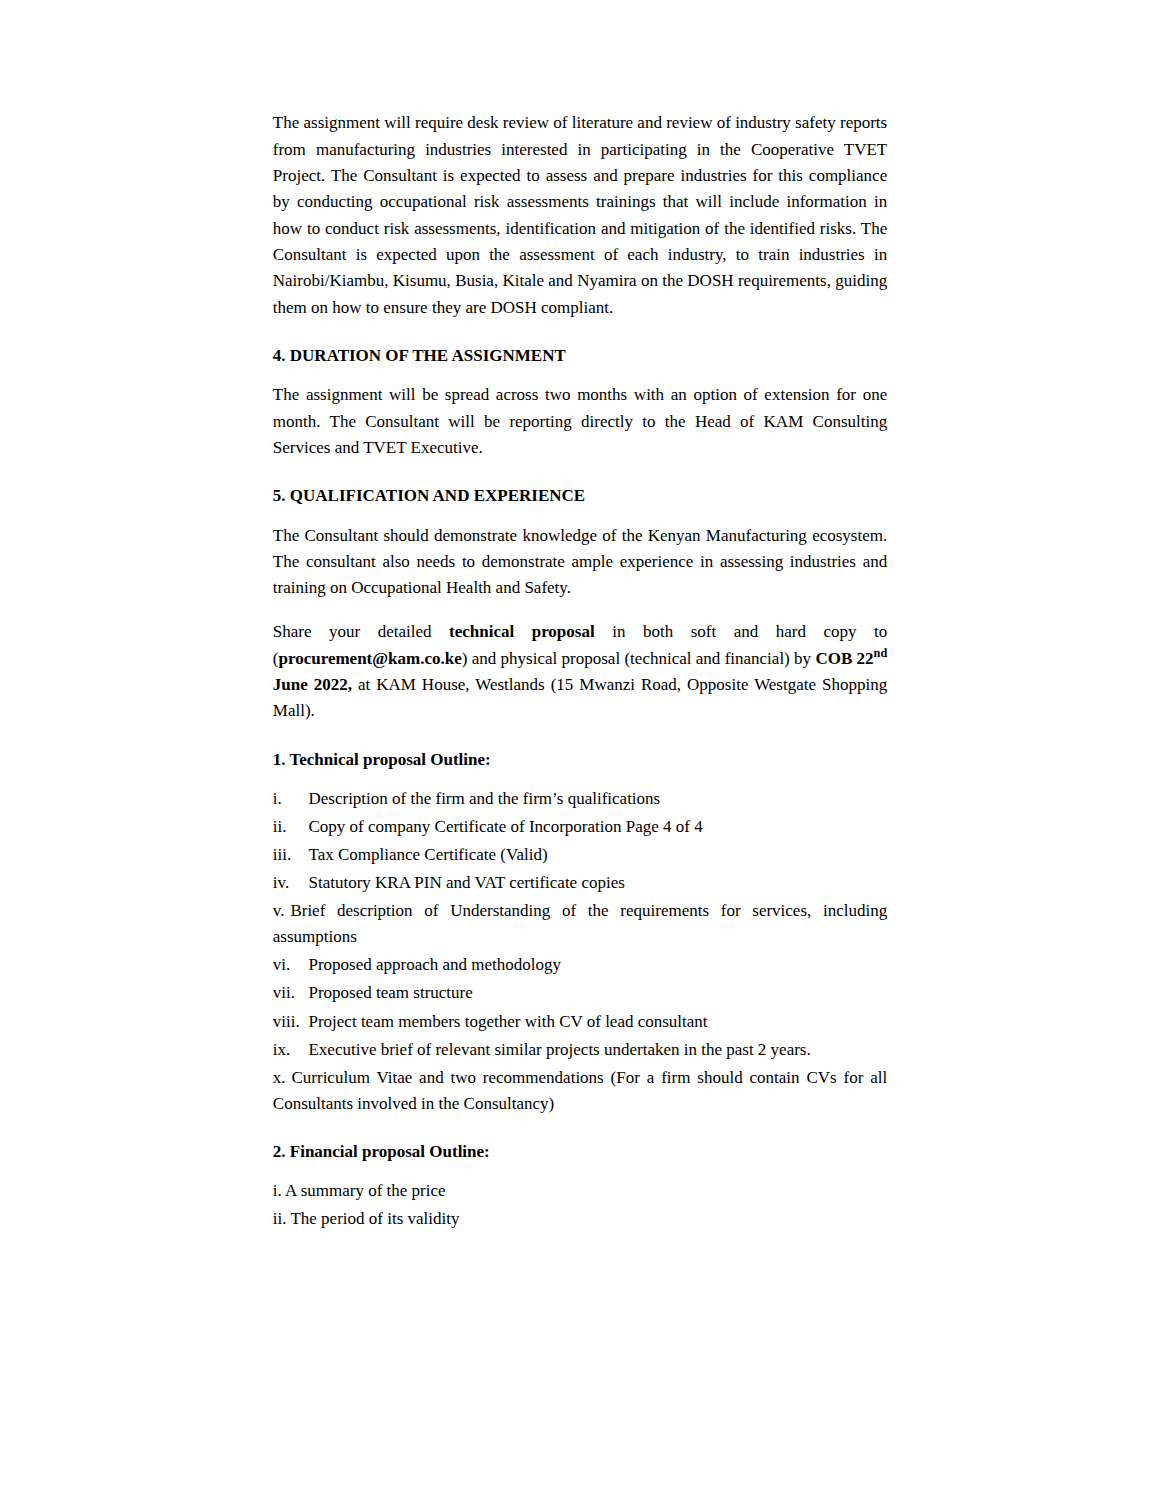The assignment will require desk review of literature and review of industry safety reports from manufacturing industries interested in participating in the Cooperative TVET Project. The Consultant is expected to assess and prepare industries for this compliance by conducting occupational risk assessments trainings that will include information in how to conduct risk assessments, identification and mitigation of the identified risks. The Consultant is expected upon the assessment of each industry, to train industries in Nairobi/Kiambu, Kisumu, Busia, Kitale and Nyamira on the DOSH requirements, guiding them on how to ensure they are DOSH compliant.
4. DURATION OF THE ASSIGNMENT
The assignment will be spread across two months with an option of extension for one month. The Consultant will be reporting directly to the Head of KAM Consulting Services and TVET Executive.
5. QUALIFICATION AND EXPERIENCE
The Consultant should demonstrate knowledge of the Kenyan Manufacturing ecosystem. The consultant also needs to demonstrate ample experience in assessing industries and training on Occupational Health and Safety.
Share your detailed technical proposal in both soft and hard copy to (procurement@kam.co.ke) and physical proposal (technical and financial) by COB 22nd June 2022, at KAM House, Westlands (15 Mwanzi Road, Opposite Westgate Shopping Mall).
1. Technical proposal Outline:
i.
Description of the firm and the firm’s qualifications
ii.
Copy of company Certificate of Incorporation Page 4 of 4
iii.
Tax Compliance Certificate (Valid)
iv.
Statutory KRA PIN and VAT certificate copies
v. Brief description of Understanding of the requirements for services, including assumptions
vi.
Proposed approach and methodology
vii.
Proposed team structure
viii.
Project team members together with CV of lead consultant
ix.
Executive brief of relevant similar projects undertaken in the past 2 years.
x. Curriculum Vitae and two recommendations (For a firm should contain CVs for all Consultants involved in the Consultancy)
2. Financial proposal Outline:
i. A summary of the price
ii. The period of its validity